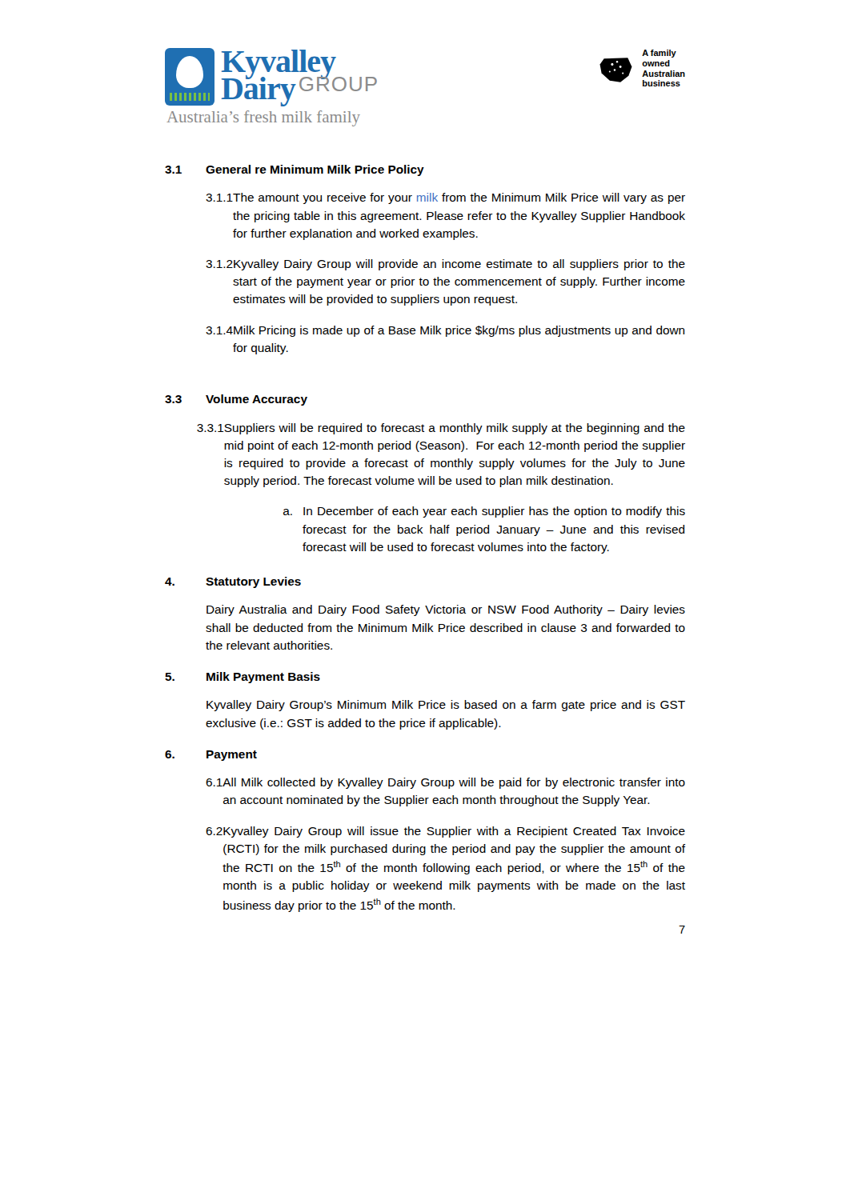Kyvalley Dairy GROUP
Australia’s fresh milk family
A family
owned
Australian
business
3.1 General re Minimum Milk Price Policy
3.1.1
The amount you receive for your milk from the Minimum Milk Price will vary as per the pricing table in this agreement. Please refer to the Kyvalley Supplier Handbook for further explanation and worked examples.
3.1.2
Kyvalley Dairy Group will provide an income estimate to all suppliers prior to the start of the payment year or prior to the commencement of supply. Further income estimates will be provided to suppliers upon request.
3.1.4
Milk Pricing is made up of a Base Milk price $kg/ms plus adjustments up and down for quality.
3.3 Volume Accuracy
3.3.1
Suppliers will be required to forecast a monthly milk supply at the beginning and the mid point of each 12-month period (Season). For each 12-month period the supplier is required to provide a forecast of monthly supply volumes for the July to June supply period. The forecast volume will be used to plan milk destination.
a.
In December of each year each supplier has the option to modify this forecast for the back half period January – June and this revised forecast will be used to forecast volumes into the factory.
4. Statutory Levies
Dairy Australia and Dairy Food Safety Victoria or NSW Food Authority – Dairy levies shall be deducted from the Minimum Milk Price described in clause 3 and forwarded to the relevant authorities.
5. Milk Payment Basis
Kyvalley Dairy Group’s Minimum Milk Price is based on a farm gate price and is GST exclusive (i.e.: GST is added to the price if applicable).
6. Payment
6.1
All Milk collected by Kyvalley Dairy Group will be paid for by electronic transfer into an account nominated by the Supplier each month throughout the Supply Year.
6.2
Kyvalley Dairy Group will issue the Supplier with a Recipient Created Tax Invoice (RCTI) for the milk purchased during the period and pay the supplier the amount of the RCTI on the 15th of the month following each period, or where the 15th of the month is a public holiday or weekend milk payments with be made on the last business day prior to the 15th of the month.
7